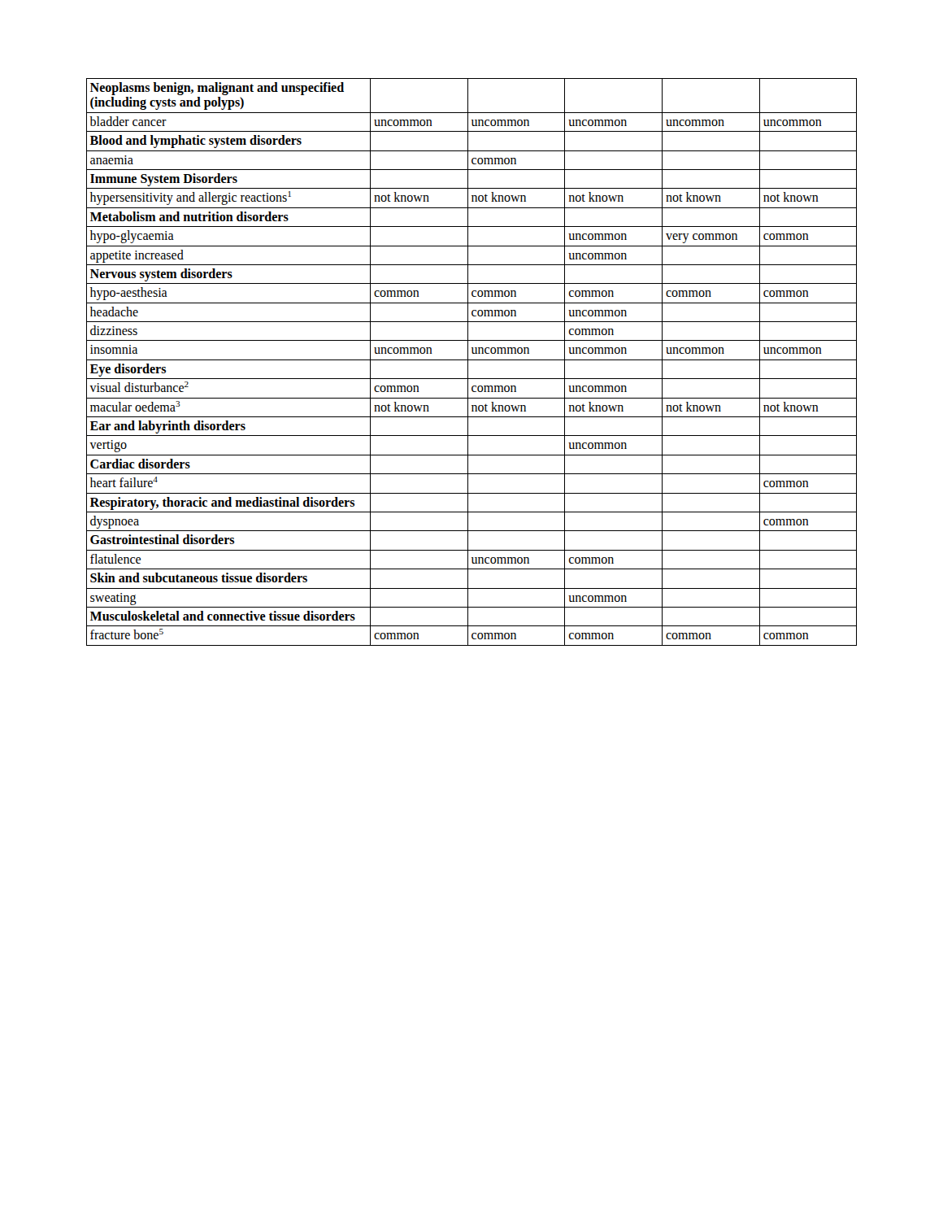| Neoplasms benign, malignant and unspecified (including cysts and polyps) | | | | | |
| bladder cancer | uncommon | uncommon | uncommon | uncommon | uncommon |
| Blood and lymphatic system disorders | | | | | |
| anaemia | | common | | | |
| Immune System Disorders | | | | | |
| hypersensitivity and allergic reactions 1 | not known | not known | not known | not known | not known |
| Metabolism and nutrition disorders | | | | | |
| hypo-glycaemia | | | uncommon | very common | common |
| appetite increased | | | uncommon | | |
| Nervous system disorders | | | | | |
| hypo-aesthesia | common | common | common | common | common |
| headache | | common | uncommon | | |
| dizziness | | | common | | |
| insomnia | uncommon | uncommon | uncommon | uncommon | uncommon |
| Eye disorders | | | | | |
| visual disturbance 2 | common | common | uncommon | | |
| macular oedema 3 | not known | not known | not known | not known | not known |
| Ear and labyrinth disorders | | | | | |
| vertigo | | | uncommon | | |
| Cardiac disorders | | | | | |
| heart failure 4 | | | | | common |
| Respiratory, thoracic and mediastinal disorders | | | | | |
| dyspnoea | | | | | common |
| Gastrointestinal disorders | | | | | |
| flatulence | | uncommon | common | | |
| Skin and subcutaneous tissue disorders | | | | | |
| sweating | | | uncommon | | |
| Musculoskeletal and connective tissue disorders | | | | | |
| fracture bone 5 | common | common | common | common | common |